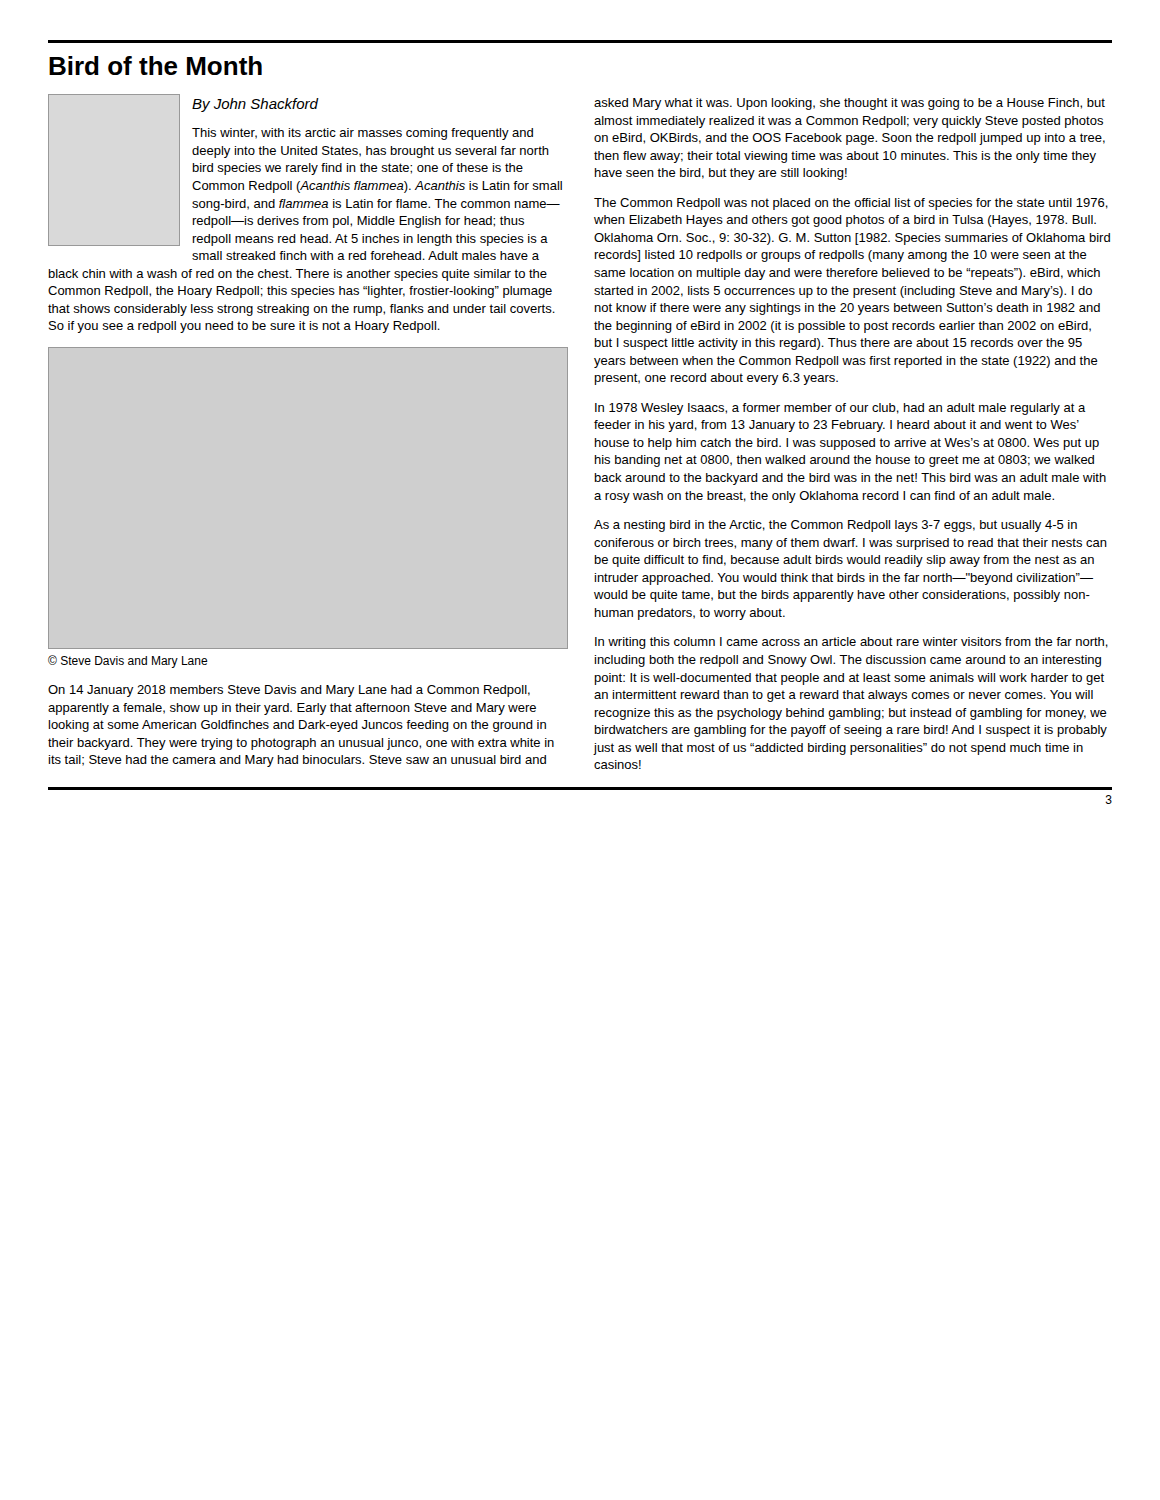Bird of the Month
By John Shackford
This winter, with its arctic air masses coming frequently and deeply into the United States, has brought us several far north bird species we rarely find in the state; one of these is the Common Redpoll (Acanthis flammea). Acanthis is Latin for small song-bird, and flammea is Latin for flame. The common name—redpoll—is derives from pol, Middle English for head; thus redpoll means red head. At 5 inches in length this species is a small streaked finch with a red forehead. Adult males have a black chin with a wash of red on the chest. There is another species quite similar to the Common Redpoll, the Hoary Redpoll; this species has “lighter, frostier-looking” plumage that shows considerably less strong streaking on the rump, flanks and under tail coverts. So if you see a redpoll you need to be sure it is not a Hoary Redpoll.
© Steve Davis and Mary Lane
On 14 January 2018 members Steve Davis and Mary Lane had a Common Redpoll, apparently a female, show up in their yard. Early that afternoon Steve and Mary were looking at some American Goldfinches and Dark-eyed Juncos feeding on the ground in their backyard. They were trying to photograph an unusual junco, one with extra white in its tail; Steve had the camera and Mary had binoculars. Steve saw an unusual bird and asked Mary what it was. Upon looking, she thought it was going to be a House Finch, but almost immediately realized it was a Common Redpoll; very quickly Steve posted photos on eBird, OKBirds, and the OOS Facebook page. Soon the redpoll jumped up into a tree, then flew away; their total viewing time was about 10 minutes. This is the only time they have seen the bird, but they are still looking!
The Common Redpoll was not placed on the official list of species for the state until 1976, when Elizabeth Hayes and others got good photos of a bird in Tulsa (Hayes, 1978. Bull. Oklahoma Orn. Soc., 9: 30-32). G. M. Sutton [1982. Species summaries of Oklahoma bird records] listed 10 redpolls or groups of redpolls (many among the 10 were seen at the same location on multiple day and were therefore believed to be “repeats”). eBird, which started in 2002, lists 5 occurrences up to the present (including Steve and Mary’s). I do not know if there were any sightings in the 20 years between Sutton’s death in 1982 and the beginning of eBird in 2002 (it is possible to post records earlier than 2002 on eBird, but I suspect little activity in this regard). Thus there are about 15 records over the 95 years between when the Common Redpoll was first reported in the state (1922) and the present, one record about every 6.3 years.
In 1978 Wesley Isaacs, a former member of our club, had an adult male regularly at a feeder in his yard, from 13 January to 23 February. I heard about it and went to Wes’ house to help him catch the bird. I was supposed to arrive at Wes’s at 0800. Wes put up his banding net at 0800, then walked around the house to greet me at 0803; we walked back around to the backyard and the bird was in the net! This bird was an adult male with a rosy wash on the breast, the only Oklahoma record I can find of an adult male.
As a nesting bird in the Arctic, the Common Redpoll lays 3-7 eggs, but usually 4-5 in coniferous or birch trees, many of them dwarf. I was surprised to read that their nests can be quite difficult to find, because adult birds would readily slip away from the nest as an intruder approached. You would think that birds in the far north—"beyond civilization”—would be quite tame, but the birds apparently have other considerations, possibly non-human predators, to worry about.
In writing this column I came across an article about rare winter visitors from the far north, including both the redpoll and Snowy Owl. The discussion came around to an interesting point: It is well-documented that people and at least some animals will work harder to get an intermittent reward than to get a reward that always comes or never comes. You will recognize this as the psychology behind gambling; but instead of gambling for money, we birdwatchers are gambling for the payoff of seeing a rare bird! And I suspect it is probably just as well that most of us “addicted birding personalities” do not spend much time in casinos!
3